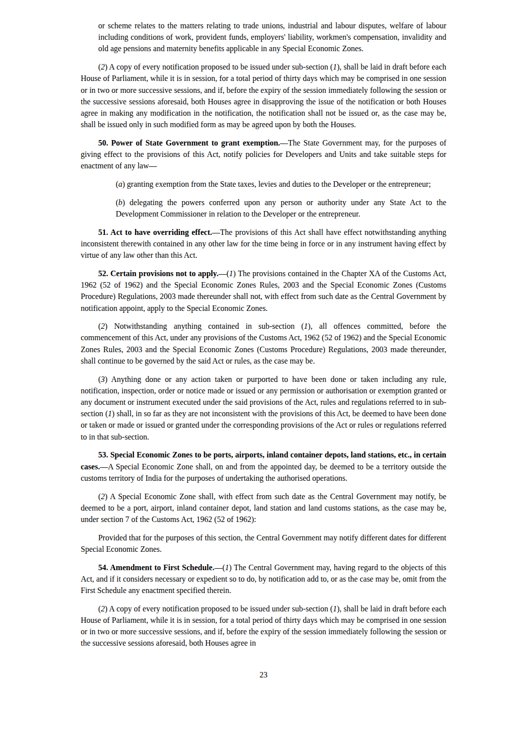or scheme relates to the matters relating to trade unions, industrial and labour disputes, welfare of labour including conditions of work, provident funds, employers' liability, workmen's compensation, invalidity and old age pensions and maternity benefits applicable in any Special Economic Zones.
(2) A copy of every notification proposed to be issued under sub-section (1), shall be laid in draft before each House of Parliament, while it is in session, for a total period of thirty days which may be comprised in one session or in two or more successive sessions, and if, before the expiry of the session immediately following the session or the successive sessions aforesaid, both Houses agree in disapproving the issue of the notification or both Houses agree in making any modification in the notification, the notification shall not be issued or, as the case may be, shall be issued only in such modified form as may be agreed upon by both the Houses.
50. Power of State Government to grant exemption.—The State Government may, for the purposes of giving effect to the provisions of this Act, notify policies for Developers and Units and take suitable steps for enactment of any law—
(a) granting exemption from the State taxes, levies and duties to the Developer or the entrepreneur;
(b) delegating the powers conferred upon any person or authority under any State Act to the Development Commissioner in relation to the Developer or the entrepreneur.
51. Act to have overriding effect.—The provisions of this Act shall have effect notwithstanding anything inconsistent therewith contained in any other law for the time being in force or in any instrument having effect by virtue of any law other than this Act.
52. Certain provisions not to apply.—(1) The provisions contained in the Chapter XA of the Customs Act, 1962 (52 of 1962) and the Special Economic Zones Rules, 2003 and the Special Economic Zones (Customs Procedure) Regulations, 2003 made thereunder shall not, with effect from such date as the Central Government by notification appoint, apply to the Special Economic Zones.
(2) Notwithstanding anything contained in sub-section (1), all offences committed, before the commencement of this Act, under any provisions of the Customs Act, 1962 (52 of 1962) and the Special Economic Zones Rules, 2003 and the Special Economic Zones (Customs Procedure) Regulations, 2003 made thereunder, shall continue to be governed by the said Act or rules, as the case may be.
(3) Anything done or any action taken or purported to have been done or taken including any rule, notification, inspection, order or notice made or issued or any permission or authorisation or exemption granted or any document or instrument executed under the said provisions of the Act, rules and regulations referred to in sub-section (1) shall, in so far as they are not inconsistent with the provisions of this Act, be deemed to have been done or taken or made or issued or granted under the corresponding provisions of the Act or rules or regulations referred to in that sub-section.
53. Special Economic Zones to be ports, airports, inland container depots, land stations, etc., in certain cases.—A Special Economic Zone shall, on and from the appointed day, be deemed to be a territory outside the customs territory of India for the purposes of undertaking the authorised operations.
(2) A Special Economic Zone shall, with effect from such date as the Central Government may notify, be deemed to be a port, airport, inland container depot, land station and land customs stations, as the case may be, under section 7 of the Customs Act, 1962 (52 of 1962):
Provided that for the purposes of this section, the Central Government may notify different dates for different Special Economic Zones.
54. Amendment to First Schedule.—(1) The Central Government may, having regard to the objects of this Act, and if it considers necessary or expedient so to do, by notification add to, or as the case may be, omit from the First Schedule any enactment specified therein.
(2) A copy of every notification proposed to be issued under sub-section (1), shall be laid in draft before each House of Parliament, while it is in session, for a total period of thirty days which may be comprised in one session or in two or more successive sessions, and if, before the expiry of the session immediately following the session or the successive sessions aforesaid, both Houses agree in
23